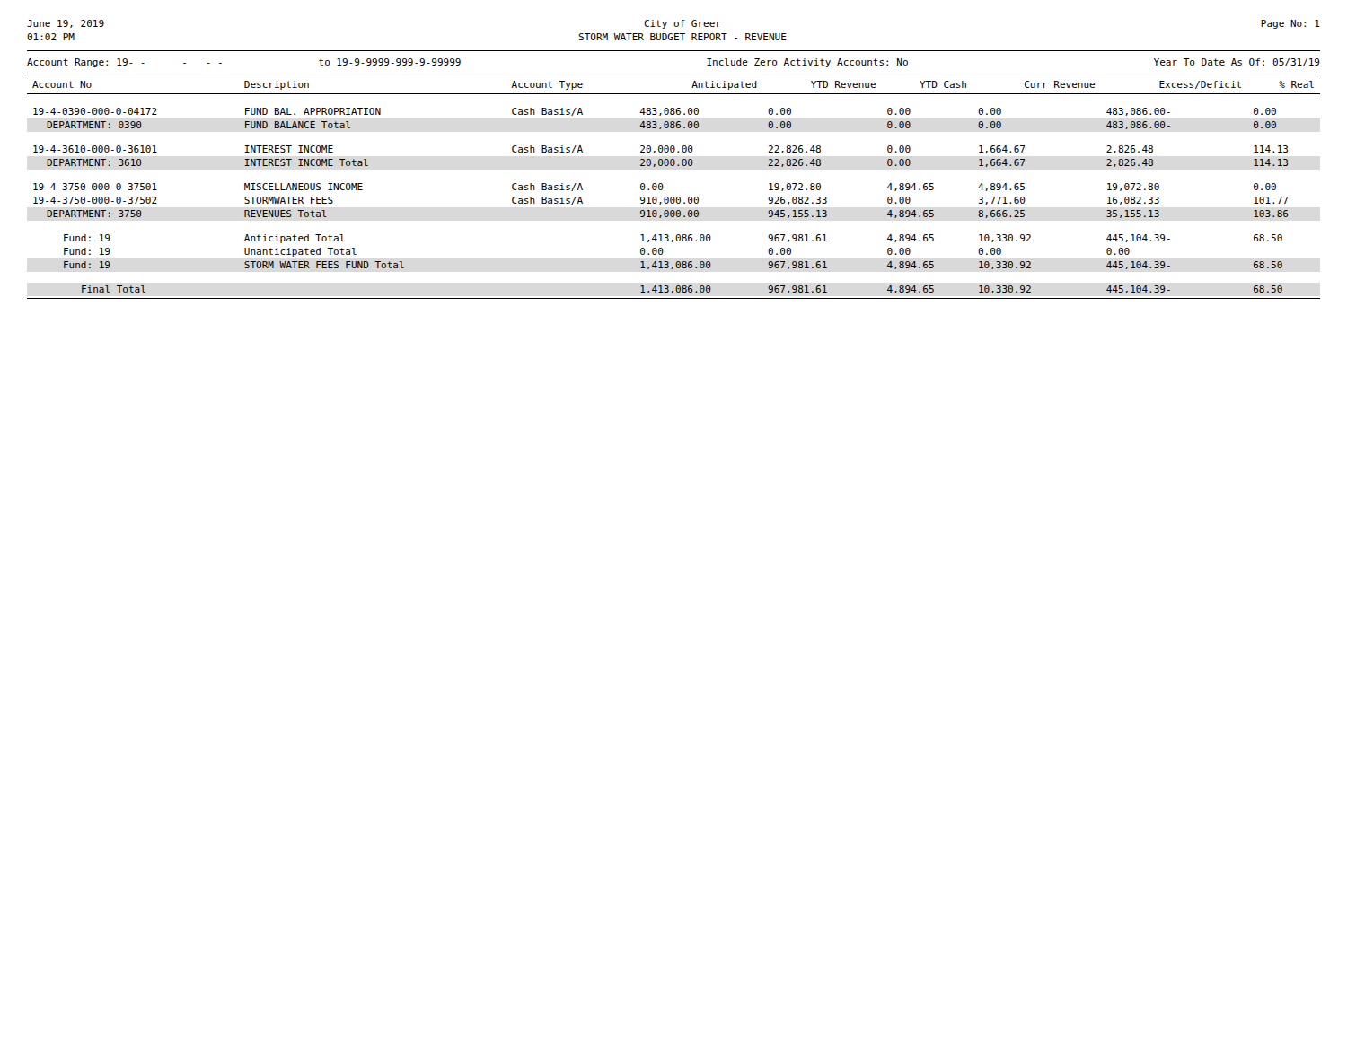June 19, 2019 01:02 PM
City of Greer
STORM WATER BUDGET REPORT - REVENUE
Page No: 1
Account Range: 19- - - - - to 19-9-9999-999-9-99999 Include Zero Activity Accounts: No Year To Date As Of: 05/31/19
| Account No | Description | Account Type | Anticipated | YTD Revenue | YTD Cash | Curr Revenue | Excess/Deficit | % Real |
| --- | --- | --- | --- | --- | --- | --- | --- | --- |
| 19-4-0390-000-0-04172 | FUND BAL. APPROPRIATION | Cash Basis/A | 483,086.00 | 0.00 | 0.00 | 0.00 | 483,086.00- | 0.00 |
| DEPARTMENT: 0390 | FUND BALANCE Total | | 483,086.00 | 0.00 | 0.00 | 0.00 | 483,086.00- | 0.00 |
| 19-4-3610-000-0-36101 | INTEREST INCOME | Cash Basis/A | 20,000.00 | 22,826.48 | 0.00 | 1,664.67 | 2,826.48 | 114.13 |
| DEPARTMENT: 3610 | INTEREST INCOME Total | | 20,000.00 | 22,826.48 | 0.00 | 1,664.67 | 2,826.48 | 114.13 |
| 19-4-3750-000-0-37501 | MISCELLANEOUS INCOME | Cash Basis/A | 0.00 | 19,072.80 | 4,894.65 | 4,894.65 | 19,072.80 | 0.00 |
| 19-4-3750-000-0-37502 | STORMWATER FEES | Cash Basis/A | 910,000.00 | 926,082.33 | 0.00 | 3,771.60 | 16,082.33 | 101.77 |
| DEPARTMENT: 3750 | REVENUES Total | | 910,000.00 | 945,155.13 | 4,894.65 | 8,666.25 | 35,155.13 | 103.86 |
| Fund: 19 | Anticipated Total | | 1,413,086.00 | 967,981.61 | 4,894.65 | 10,330.92 | 445,104.39- | 68.50 |
| Fund: 19 | Unanticipated Total | | 0.00 | 0.00 | 0.00 | 0.00 | 0.00 | |
| Fund: 19 | STORM WATER FEES FUND Total | | 1,413,086.00 | 967,981.61 | 4,894.65 | 10,330.92 | 445,104.39- | 68.50 |
| Final Total | | | 1,413,086.00 | 967,981.61 | 4,894.65 | 10,330.92 | 445,104.39- | 68.50 |